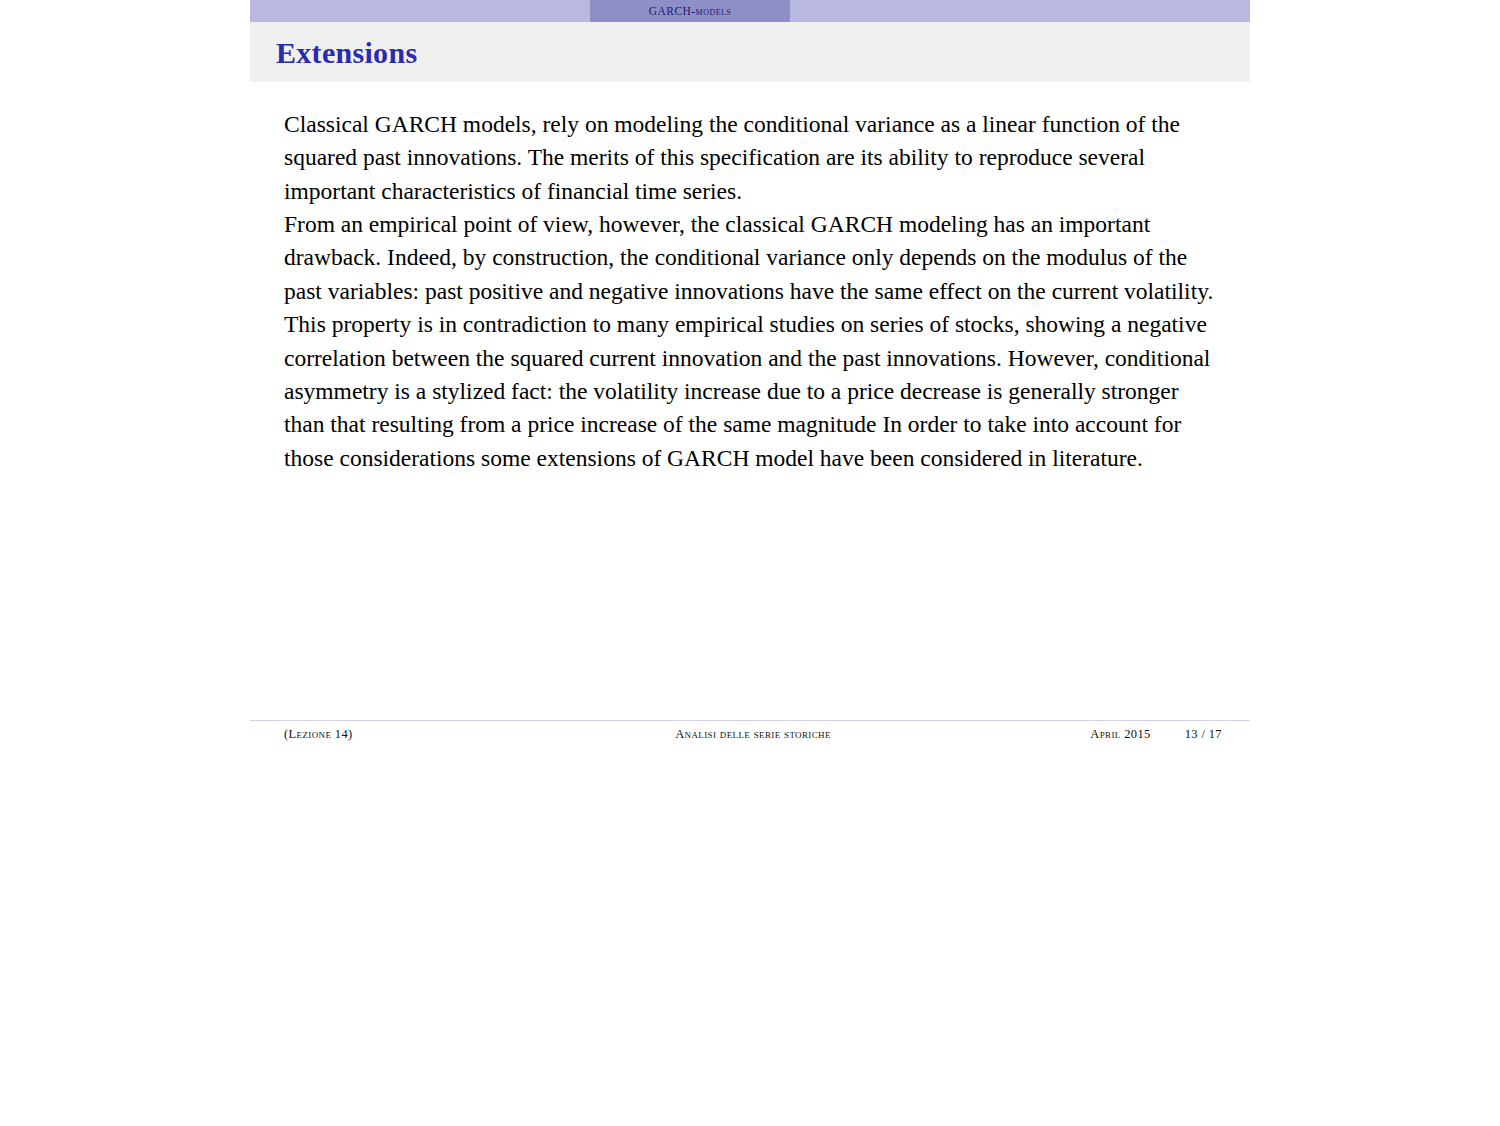GARCH-models
Extensions
Classical GARCH models, rely on modeling the conditional variance as a linear function of the squared past innovations. The merits of this specification are its ability to reproduce several important characteristics of financial time series.
From an empirical point of view, however, the classical GARCH modeling has an important drawback. Indeed, by construction, the conditional variance only depends on the modulus of the past variables: past positive and negative innovations have the same effect on the current volatility. This property is in contradiction to many empirical studies on series of stocks, showing a negative correlation between the squared current innovation and the past innovations. However, conditional asymmetry is a stylized fact: the volatility increase due to a price decrease is generally stronger than that resulting from a price increase of the same magnitude In order to take into account for those considerations some extensions of GARCH model have been considered in literature.
(Lezione 14)
Analisi delle serie storiche
April 201513 / 17